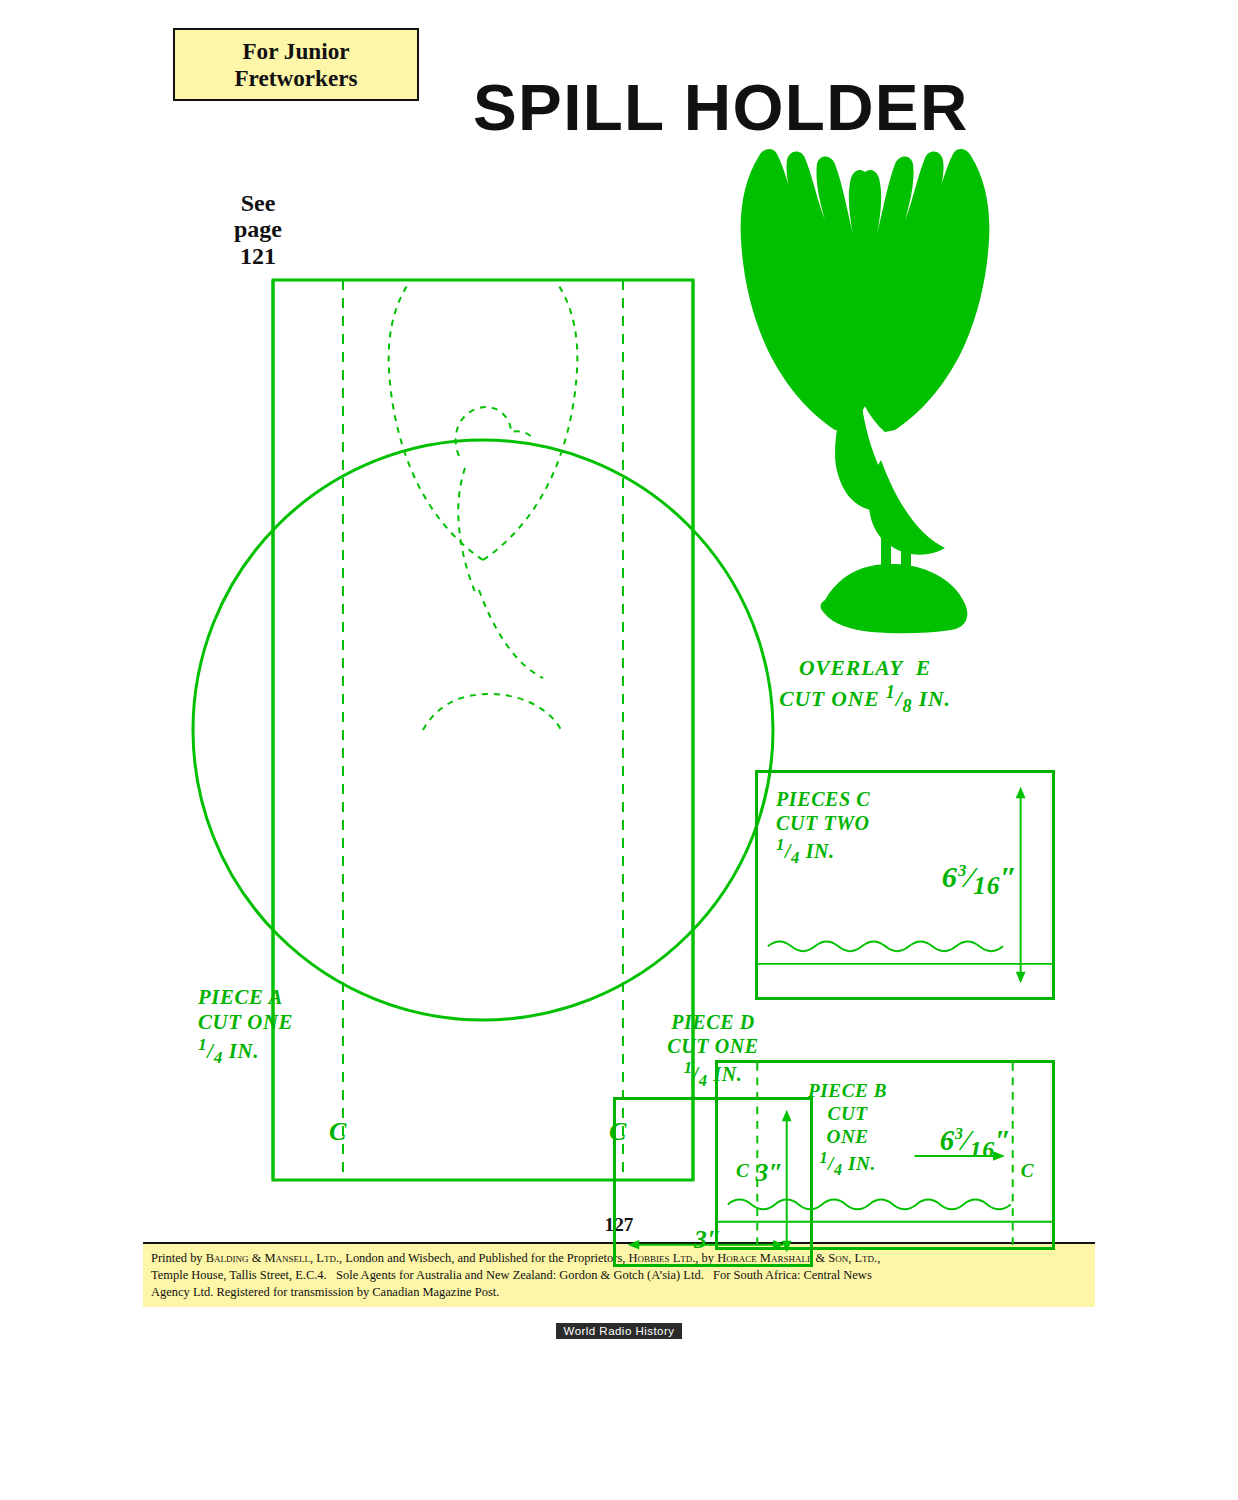For Junior
Fretworkers
SPILL HOLDER
See
page
121
OVERLAY E
CUT ONE 1/8 IN.
C C
PIECE A
CUT ONE
1/4 IN.
PIECES C
CUT TWO
1/4 IN.
63⁄16″
PIECE D
CUT ONE
1/4 IN.
3″
3″
PIECE B
CUT
ONE
1/4 IN.
63⁄16″
C
C
127
Printed by Balding & Mansell, Ltd., London and Wisbech, and Published for the Proprietors, Hobbies Ltd., by Horace Marshall & Son, Ltd.,
Temple House, Tallis Street, E.C.4. Sole Agents for Australia and New Zealand: Gordon & Gotch (A’sia) Ltd. For South Africa: Central News
Agency Ltd. Registered for transmission by Canadian Magazine Post.
World Radio History